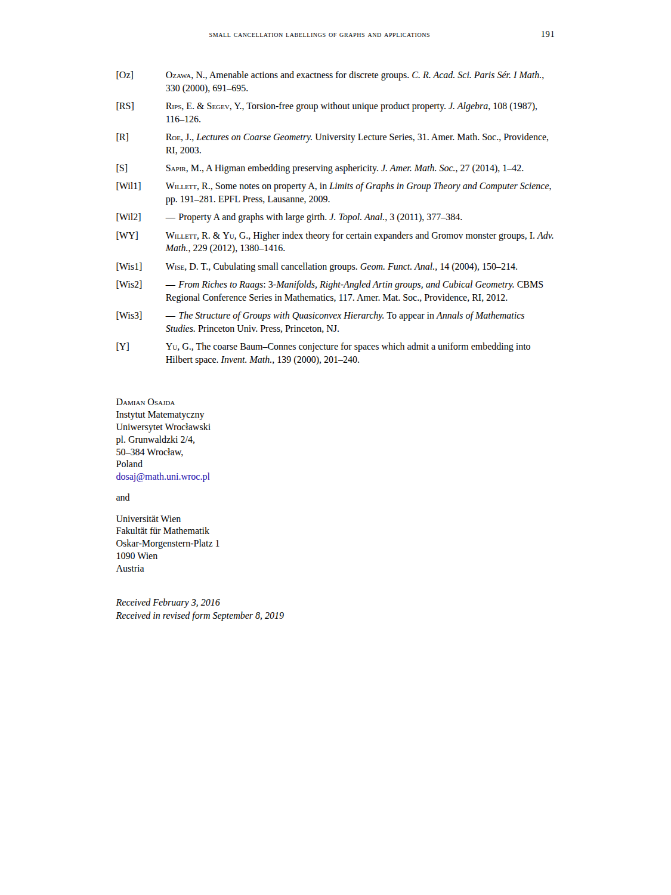small cancellation labellings of graphs and applications 191
[Oz]
Ozawa, N., Amenable actions and exactness for discrete groups. C. R. Acad. Sci. Paris Sér. I Math., 330 (2000), 691–695.
[RS]
Rips, E. & Segev, Y., Torsion-free group without unique product property. J. Algebra, 108 (1987), 116–126.
[R]
Roe, J., Lectures on Coarse Geometry. University Lecture Series, 31. Amer. Math. Soc., Providence, RI, 2003.
[S]
Sapir, M., A Higman embedding preserving asphericity. J. Amer. Math. Soc., 27 (2014), 1–42.
[Wil1]
Willett, R., Some notes on property A, in Limits of Graphs in Group Theory and Computer Science, pp. 191–281. EPFL Press, Lausanne, 2009.
[Wil2]
— Property A and graphs with large girth. J. Topol. Anal., 3 (2011), 377–384.
[WY]
Willett, R. & Yu, G., Higher index theory for certain expanders and Gromov monster groups, I. Adv. Math., 229 (2012), 1380–1416.
[Wis1]
Wise, D. T., Cubulating small cancellation groups. Geom. Funct. Anal., 14 (2004), 150–214.
[Wis2]
— From Riches to Raags: 3-Manifolds, Right-Angled Artin groups, and Cubical Geometry. CBMS Regional Conference Series in Mathematics, 117. Amer. Mat. Soc., Providence, RI, 2012.
[Wis3]
— The Structure of Groups with Quasiconvex Hierarchy. To appear in Annals of Mathematics Studies. Princeton Univ. Press, Princeton, NJ.
[Y]
Yu, G., The coarse Baum–Connes conjecture for spaces which admit a uniform embedding into Hilbert space. Invent. Math., 139 (2000), 201–240.
Damian Osajda
Instytut Matematyczny
Uniwersytet Wrocławski
pl. Grunwaldzki 2/4,
50–384 Wrocław,
Poland
dosaj@math.uni.wroc.pl
and
Universität Wien
Fakultät für Mathematik
Oskar-Morgenstern-Platz 1
1090 Wien
Austria
Received February 3, 2016
Received in revised form September 8, 2019